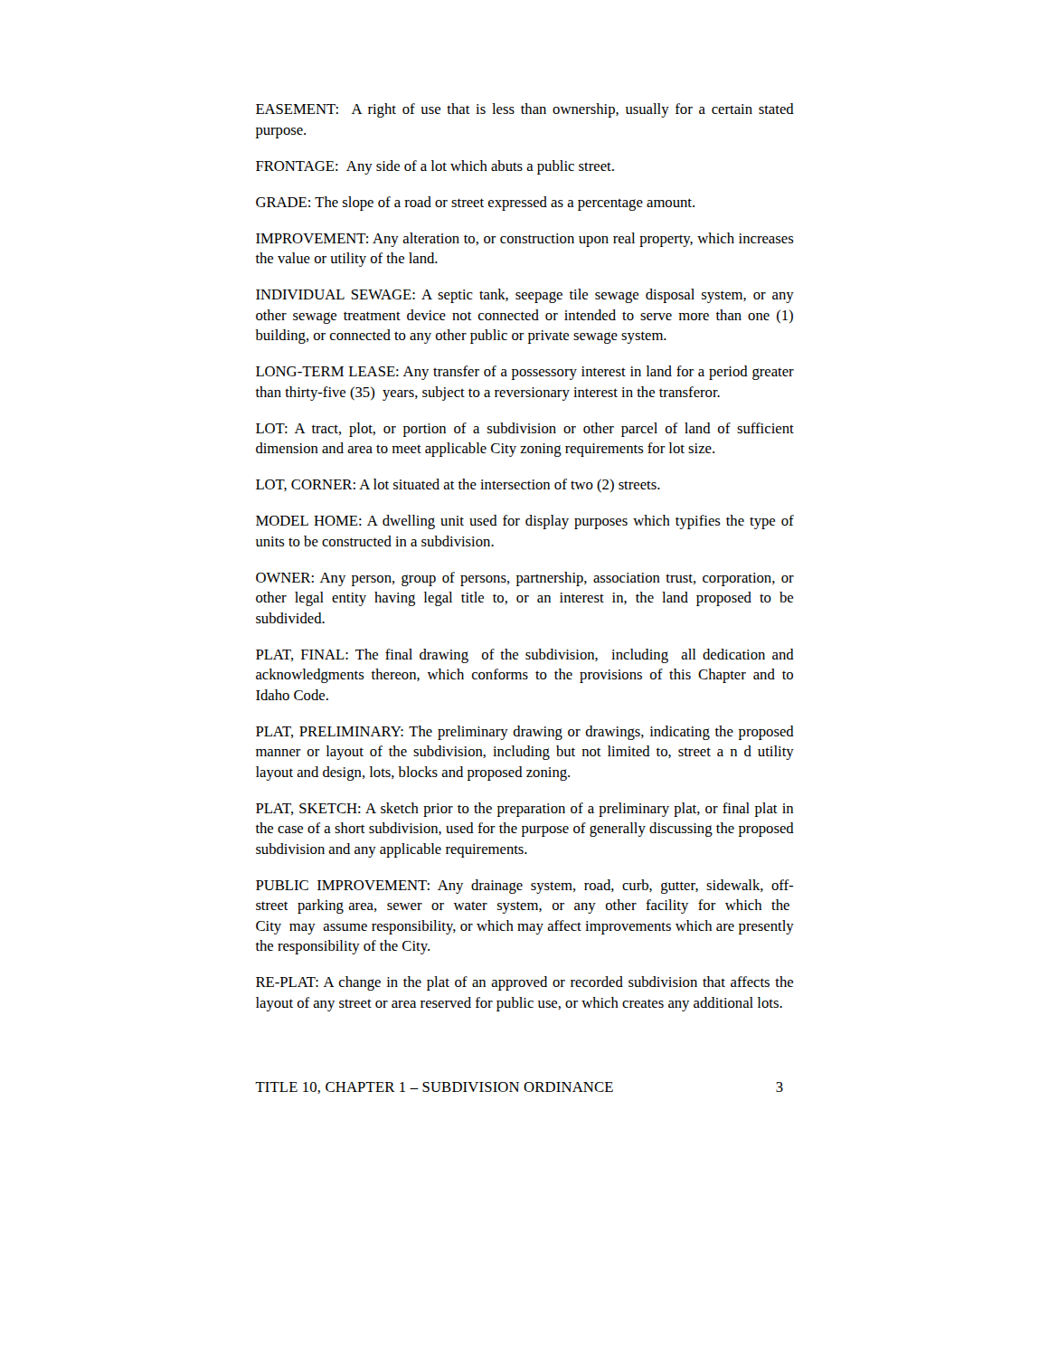EASEMENT: A right of use that is less than ownership, usually for a certain stated purpose.
FRONTAGE: Any side of a lot which abuts a public street.
GRADE: The slope of a road or street expressed as a percentage amount.
IMPROVEMENT: Any alteration to, or construction upon real property, which increases the value or utility of the land.
INDIVIDUAL SEWAGE: A septic tank, seepage tile sewage disposal system, or any other sewage treatment device not connected or intended to serve more than one (1) building, or connected to any other public or private sewage system.
LONG-TERM LEASE: Any transfer of a possessory interest in land for a period greater than thirty-five (35) years, subject to a reversionary interest in the transferor.
LOT: A tract, plot, or portion of a subdivision or other parcel of land of sufficient dimension and area to meet applicable City zoning requirements for lot size.
LOT, CORNER: A lot situated at the intersection of two (2) streets.
MODEL HOME: A dwelling unit used for display purposes which typifies the type of units to be constructed in a subdivision.
OWNER: Any person, group of persons, partnership, association trust, corporation, or other legal entity having legal title to, or an interest in, the land proposed to be subdivided.
PLAT, FINAL: The final drawing of the subdivision, including all dedication and acknowledgments thereon, which conforms to the provisions of this Chapter and to Idaho Code.
PLAT, PRELIMINARY: The preliminary drawing or drawings, indicating the proposed manner or layout of the subdivision, including but not limited to, street a n d utility layout and design, lots, blocks and proposed zoning.
PLAT, SKETCH: A sketch prior to the preparation of a preliminary plat, or final plat in the case of a short subdivision, used for the purpose of generally discussing the proposed subdivision and any applicable requirements.
PUBLIC IMPROVEMENT: Any drainage system, road, curb, gutter, sidewalk, off-street parking area, sewer or water system, or any other facility for which the City may assume responsibility, or which may affect improvements which are presently the responsibility of the City.
RE-PLAT: A change in the plat of an approved or recorded subdivision that affects the layout of any street or area reserved for public use, or which creates any additional lots.
TITLE 10, CHAPTER 1 – SUBDIVISION ORDINANCE 3